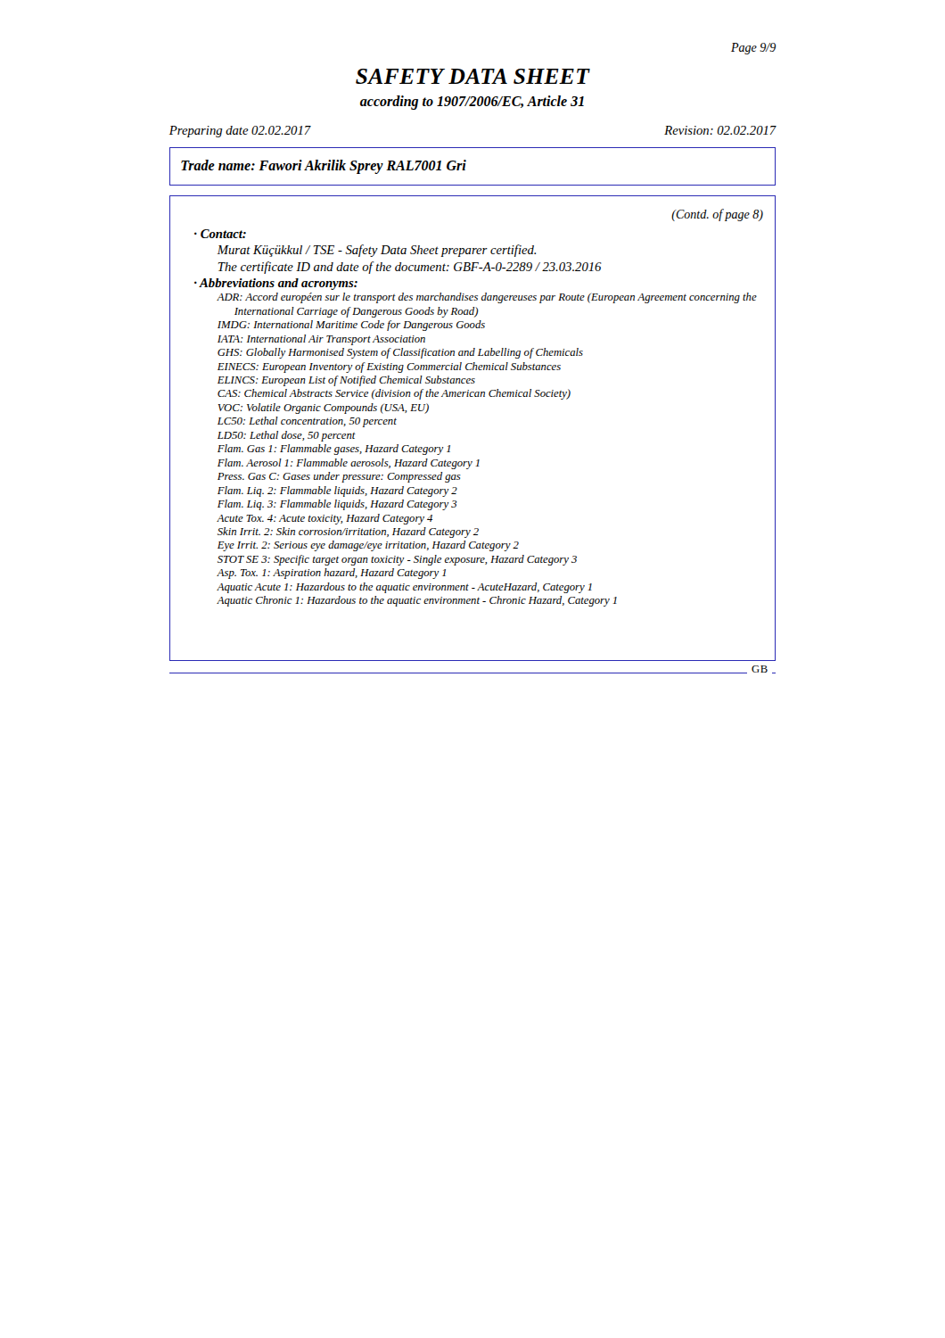Page 9/9
SAFETY DATA SHEET
according to 1907/2006/EC, Article 31
Preparing date 02.02.2017 Revision: 02.02.2017
Trade name: Fawori Akrilik Sprey RAL7001 Gri
(Contd. of page 8)
· Contact:
Murat Küçükkul / TSE - Safety Data Sheet preparer certified.
The certificate ID and date of the document: GBF-A-0-2289 / 23.03.2016
· Abbreviations and acronyms:
ADR: Accord européen sur le transport des marchandises dangereuses par Route (European Agreement concerning the International Carriage of Dangerous Goods by Road)
IMDG: International Maritime Code for Dangerous Goods
IATA: International Air Transport Association
GHS: Globally Harmonised System of Classification and Labelling of Chemicals
EINECS: European Inventory of Existing Commercial Chemical Substances
ELINCS: European List of Notified Chemical Substances
CAS: Chemical Abstracts Service (division of the American Chemical Society)
VOC: Volatile Organic Compounds (USA, EU)
LC50: Lethal concentration, 50 percent
LD50: Lethal dose, 50 percent
Flam. Gas 1: Flammable gases, Hazard Category 1
Flam. Aerosol 1: Flammable aerosols, Hazard Category 1
Press. Gas C: Gases under pressure: Compressed gas
Flam. Liq. 2: Flammable liquids, Hazard Category 2
Flam. Liq. 3: Flammable liquids, Hazard Category 3
Acute Tox. 4: Acute toxicity, Hazard Category 4
Skin Irrit. 2: Skin corrosion/irritation, Hazard Category 2
Eye Irrit. 2: Serious eye damage/eye irritation, Hazard Category 2
STOT SE 3: Specific target organ toxicity - Single exposure, Hazard Category 3
Asp. Tox. 1: Aspiration hazard, Hazard Category 1
Aquatic Acute 1: Hazardous to the aquatic environment - AcuteHazard, Category 1
Aquatic Chronic 1: Hazardous to the aquatic environment - Chronic Hazard, Category 1
GB